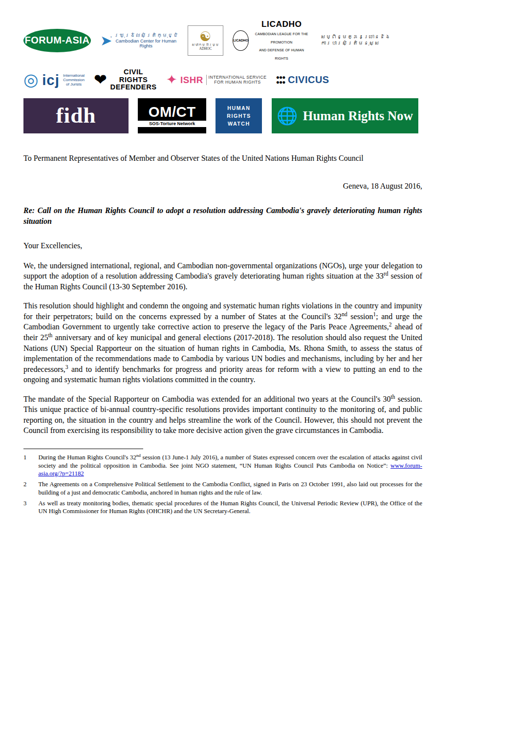FORUM-ASIA
➤ ឃ្រុង្រិលសិត្រិក្មុជ្ជិ Cambodian Center for Human Rights
☯ សមាកមដារម្ម ADHOC
LICADHO LICADHO
CAMBODIAN LEAGUE FOR THE PROMOTION
AND DEFENSE OF HUMAN RIGHTS
សម្ពិន្មត្ភរខ្រោននិងការបារសិត្រិមនុស្ស
◎ icj International
Commission
of Jurists
❤ CIVIL
RIGHTS
DEFENDERS
✦ ISHR INTERNATIONAL SERVICE
FOR HUMAN RIGHTS
●●●
●●● CIVICUS
fidh
OM/CT SOS-Torture Network
HUMAN
RIGHTS
WATCH
🌐 Human Rights Now
To Permanent Representatives of Member and Observer States of the United Nations Human Rights Council
Geneva, 18 August 2016,
Re: Call on the Human Rights Council to adopt a resolution addressing Cambodia's gravely deteriorating human rights situation
Your Excellencies,
We, the undersigned international, regional, and Cambodian non-governmental organizations (NGOs), urge your delegation to support the adoption of a resolution addressing Cambodia's gravely deteriorating human rights situation at the 33rd session of the Human Rights Council (13-30 September 2016).
This resolution should highlight and condemn the ongoing and systematic human rights violations in the country and impunity for their perpetrators; build on the concerns expressed by a number of States at the Council's 32nd session1; and urge the Cambodian Government to urgently take corrective action to preserve the legacy of the Paris Peace Agreements,2 ahead of their 25th anniversary and of key municipal and general elections (2017-2018). The resolution should also request the United Nations (UN) Special Rapporteur on the situation of human rights in Cambodia, Ms. Rhona Smith, to assess the status of implementation of the recommendations made to Cambodia by various UN bodies and mechanisms, including by her and her predecessors,3 and to identify benchmarks for progress and priority areas for reform with a view to putting an end to the ongoing and systematic human rights violations committed in the country.
The mandate of the Special Rapporteur on Cambodia was extended for an additional two years at the Council's 30th session. This unique practice of bi-annual country-specific resolutions provides important continuity to the monitoring of, and public reporting on, the situation in the country and helps streamline the work of the Council. However, this should not prevent the Council from exercising its responsibility to take more decisive action given the grave circumstances in Cambodia.
During the Human Rights Council's 32nd session (13 June-1 July 2016), a number of States expressed concern over the escalation of attacks against civil society and the political opposition in Cambodia. See joint NGO statement, “UN Human Rights Council Puts Cambodia on Notice”: www.forum-asia.org/?p=21182
The Agreements on a Comprehensive Political Settlement to the Cambodia Conflict, signed in Paris on 23 October 1991, also laid out processes for the building of a just and democratic Cambodia, anchored in human rights and the rule of law.
As well as treaty monitoring bodies, thematic special procedures of the Human Rights Council, the Universal Periodic Review (UPR), the Office of the UN High Commissioner for Human Rights (OHCHR) and the UN Secretary-General.